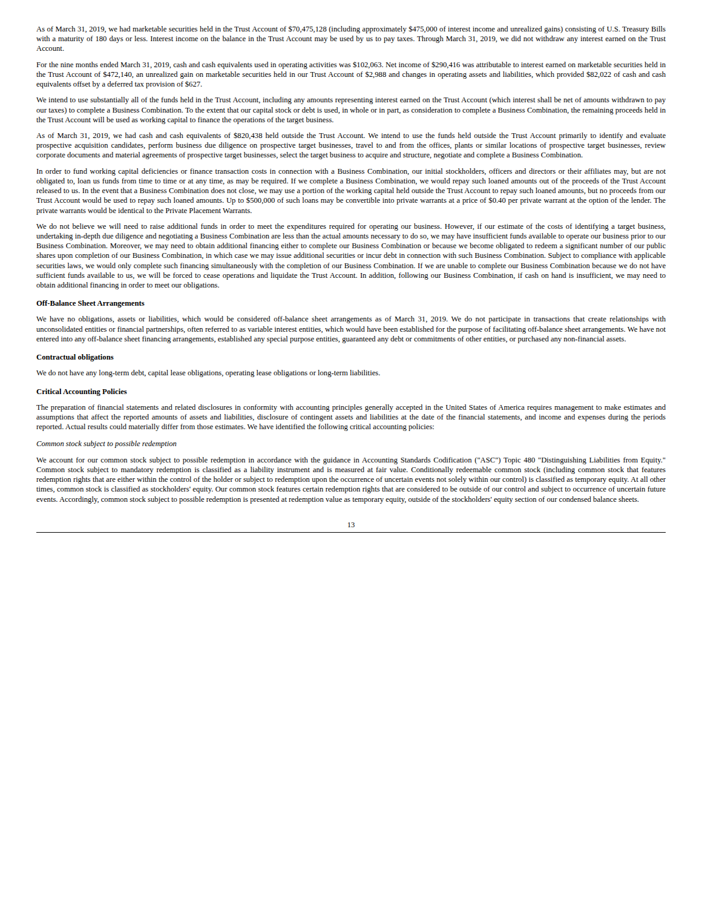As of March 31, 2019, we had marketable securities held in the Trust Account of $70,475,128 (including approximately $475,000 of interest income and unrealized gains) consisting of U.S. Treasury Bills with a maturity of 180 days or less. Interest income on the balance in the Trust Account may be used by us to pay taxes. Through March 31, 2019, we did not withdraw any interest earned on the Trust Account.
For the nine months ended March 31, 2019, cash and cash equivalents used in operating activities was $102,063. Net income of $290,416 was attributable to interest earned on marketable securities held in the Trust Account of $472,140, an unrealized gain on marketable securities held in our Trust Account of $2,988 and changes in operating assets and liabilities, which provided $82,022 of cash and cash equivalents offset by a deferred tax provision of $627.
We intend to use substantially all of the funds held in the Trust Account, including any amounts representing interest earned on the Trust Account (which interest shall be net of amounts withdrawn to pay our taxes) to complete a Business Combination. To the extent that our capital stock or debt is used, in whole or in part, as consideration to complete a Business Combination, the remaining proceeds held in the Trust Account will be used as working capital to finance the operations of the target business.
As of March 31, 2019, we had cash and cash equivalents of $820,438 held outside the Trust Account. We intend to use the funds held outside the Trust Account primarily to identify and evaluate prospective acquisition candidates, perform business due diligence on prospective target businesses, travel to and from the offices, plants or similar locations of prospective target businesses, review corporate documents and material agreements of prospective target businesses, select the target business to acquire and structure, negotiate and complete a Business Combination.
In order to fund working capital deficiencies or finance transaction costs in connection with a Business Combination, our initial stockholders, officers and directors or their affiliates may, but are not obligated to, loan us funds from time to time or at any time, as may be required. If we complete a Business Combination, we would repay such loaned amounts out of the proceeds of the Trust Account released to us. In the event that a Business Combination does not close, we may use a portion of the working capital held outside the Trust Account to repay such loaned amounts, but no proceeds from our Trust Account would be used to repay such loaned amounts. Up to $500,000 of such loans may be convertible into private warrants at a price of $0.40 per private warrant at the option of the lender. The private warrants would be identical to the Private Placement Warrants.
We do not believe we will need to raise additional funds in order to meet the expenditures required for operating our business. However, if our estimate of the costs of identifying a target business, undertaking in-depth due diligence and negotiating a Business Combination are less than the actual amounts necessary to do so, we may have insufficient funds available to operate our business prior to our Business Combination. Moreover, we may need to obtain additional financing either to complete our Business Combination or because we become obligated to redeem a significant number of our public shares upon completion of our Business Combination, in which case we may issue additional securities or incur debt in connection with such Business Combination. Subject to compliance with applicable securities laws, we would only complete such financing simultaneously with the completion of our Business Combination. If we are unable to complete our Business Combination because we do not have sufficient funds available to us, we will be forced to cease operations and liquidate the Trust Account. In addition, following our Business Combination, if cash on hand is insufficient, we may need to obtain additional financing in order to meet our obligations.
Off-Balance Sheet Arrangements
We have no obligations, assets or liabilities, which would be considered off-balance sheet arrangements as of March 31, 2019. We do not participate in transactions that create relationships with unconsolidated entities or financial partnerships, often referred to as variable interest entities, which would have been established for the purpose of facilitating off-balance sheet arrangements. We have not entered into any off-balance sheet financing arrangements, established any special purpose entities, guaranteed any debt or commitments of other entities, or purchased any non-financial assets.
Contractual obligations
We do not have any long-term debt, capital lease obligations, operating lease obligations or long-term liabilities.
Critical Accounting Policies
The preparation of financial statements and related disclosures in conformity with accounting principles generally accepted in the United States of America requires management to make estimates and assumptions that affect the reported amounts of assets and liabilities, disclosure of contingent assets and liabilities at the date of the financial statements, and income and expenses during the periods reported. Actual results could materially differ from those estimates. We have identified the following critical accounting policies:
Common stock subject to possible redemption
We account for our common stock subject to possible redemption in accordance with the guidance in Accounting Standards Codification ("ASC") Topic 480 "Distinguishing Liabilities from Equity." Common stock subject to mandatory redemption is classified as a liability instrument and is measured at fair value. Conditionally redeemable common stock (including common stock that features redemption rights that are either within the control of the holder or subject to redemption upon the occurrence of uncertain events not solely within our control) is classified as temporary equity. At all other times, common stock is classified as stockholders' equity. Our common stock features certain redemption rights that are considered to be outside of our control and subject to occurrence of uncertain future events. Accordingly, common stock subject to possible redemption is presented at redemption value as temporary equity, outside of the stockholders' equity section of our condensed balance sheets.
13